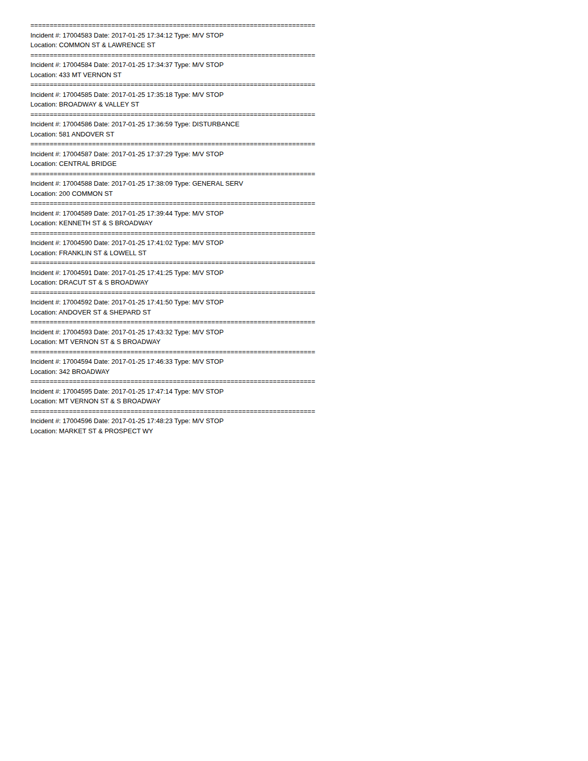==========================================================================
Incident #: 17004583 Date: 2017-01-25 17:34:12 Type: M/V STOP
Location: COMMON ST & LAWRENCE ST
==========================================================================
Incident #: 17004584 Date: 2017-01-25 17:34:37 Type: M/V STOP
Location: 433 MT VERNON ST
==========================================================================
Incident #: 17004585 Date: 2017-01-25 17:35:18 Type: M/V STOP
Location: BROADWAY & VALLEY ST
==========================================================================
Incident #: 17004586 Date: 2017-01-25 17:36:59 Type: DISTURBANCE
Location: 581 ANDOVER ST
==========================================================================
Incident #: 17004587 Date: 2017-01-25 17:37:29 Type: M/V STOP
Location: CENTRAL BRIDGE
==========================================================================
Incident #: 17004588 Date: 2017-01-25 17:38:09 Type: GENERAL SERV
Location: 200 COMMON ST
==========================================================================
Incident #: 17004589 Date: 2017-01-25 17:39:44 Type: M/V STOP
Location: KENNETH ST & S BROADWAY
==========================================================================
Incident #: 17004590 Date: 2017-01-25 17:41:02 Type: M/V STOP
Location: FRANKLIN ST & LOWELL ST
==========================================================================
Incident #: 17004591 Date: 2017-01-25 17:41:25 Type: M/V STOP
Location: DRACUT ST & S BROADWAY
==========================================================================
Incident #: 17004592 Date: 2017-01-25 17:41:50 Type: M/V STOP
Location: ANDOVER ST & SHEPARD ST
==========================================================================
Incident #: 17004593 Date: 2017-01-25 17:43:32 Type: M/V STOP
Location: MT VERNON ST & S BROADWAY
==========================================================================
Incident #: 17004594 Date: 2017-01-25 17:46:33 Type: M/V STOP
Location: 342 BROADWAY
==========================================================================
Incident #: 17004595 Date: 2017-01-25 17:47:14 Type: M/V STOP
Location: MT VERNON ST & S BROADWAY
==========================================================================
Incident #: 17004596 Date: 2017-01-25 17:48:23 Type: M/V STOP
Location: MARKET ST & PROSPECT WY